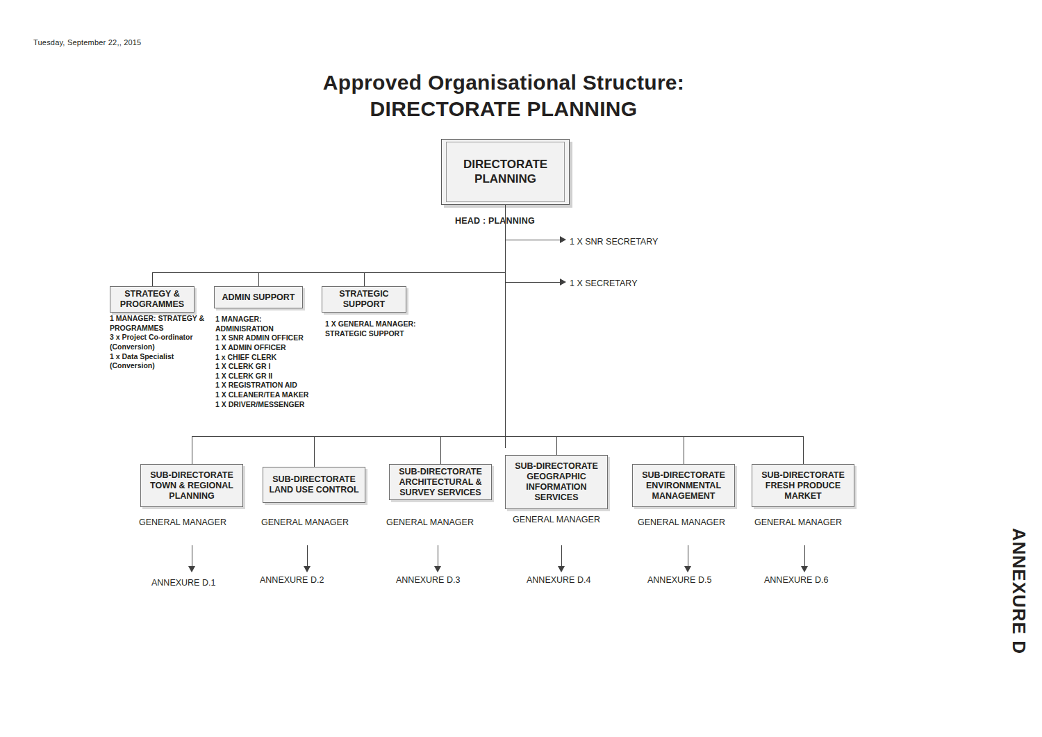Tuesday, September 22,, 2015
Approved Organisational Structure:
DIRECTORATE PLANNING
ANNEXURE D
DIRECTORATE
PLANNING
HEAD : PLANNING
1 X SNR SECRETARY
1 X SECRETARY
STRATEGY &
PROGRAMMES
ADMIN SUPPORT
STRATEGIC
SUPPORT
1 MANAGER: STRATEGY &
PROGRAMMES
3 x Project Co-ordinator
(Conversion)
1 x Data Specialist (Conversion)
1 MANAGER:
ADMINISRATION
1 X SNR ADMIN OFFICER
1 X ADMIN OFFICER
1 x CHIEF CLERK
1 X CLERK GR I
1 X CLERK GR II
1 X REGISTRATION AID
1 X CLEANER/TEA MAKER
1 X DRIVER/MESSENGER
1 X GENERAL MANAGER:
STRATEGIC SUPPORT
SUB-DIRECTORATE
TOWN & REGIONAL
PLANNING
SUB-DIRECTORATE
LAND USE CONTROL
SUB-DIRECTORATE
ARCHITECTURAL &
SURVEY SERVICES
SUB-DIRECTORATE
GEOGRAPHIC
INFORMATION
SERVICES
SUB-DIRECTORATE
ENVIRONMENTAL
MANAGEMENT
SUB-DIRECTORATE
FRESH PRODUCE
MARKET
GENERAL MANAGER
GENERAL MANAGER
GENERAL MANAGER
GENERAL MANAGER
GENERAL MANAGER
GENERAL MANAGER
ANNEXURE D.1
ANNEXURE D.2
ANNEXURE D.3
ANNEXURE D.4
ANNEXURE D.5
ANNEXURE D.6